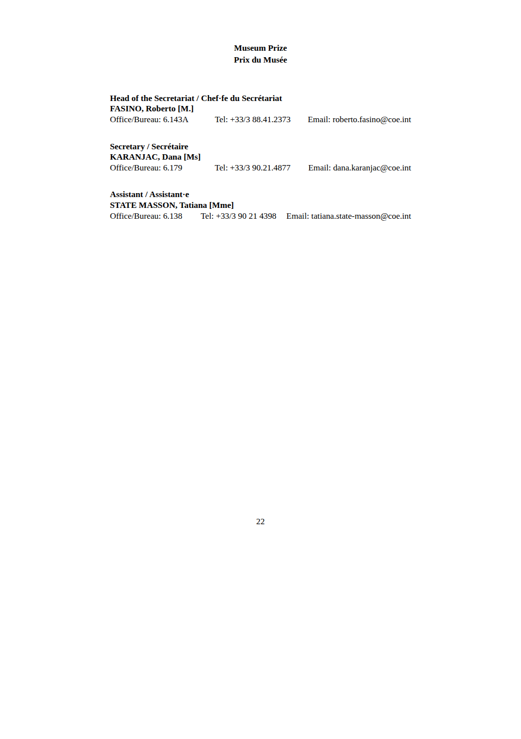Museum Prize
Prix du Musée
Head of the Secretariat / Chef·fe du Secrétariat
FASINO, Roberto [M.]
| Office/Bureau: 6.143A | Tel: +33/3 88.41.2373 | Email: roberto.fasino@coe.int |
Secretary / Secrétaire
KARANJAC, Dana [Ms]
| Office/Bureau: 6.179 | Tel: +33/3 90.21.4877 | Email: dana.karanjac@coe.int |
Assistant / Assistant·e
STATE MASSON, Tatiana [Mme]
| Office/Bureau: 6.138 | Tel: +33/3 90 21 4398 | Email: tatiana.state-masson@coe.int |
22